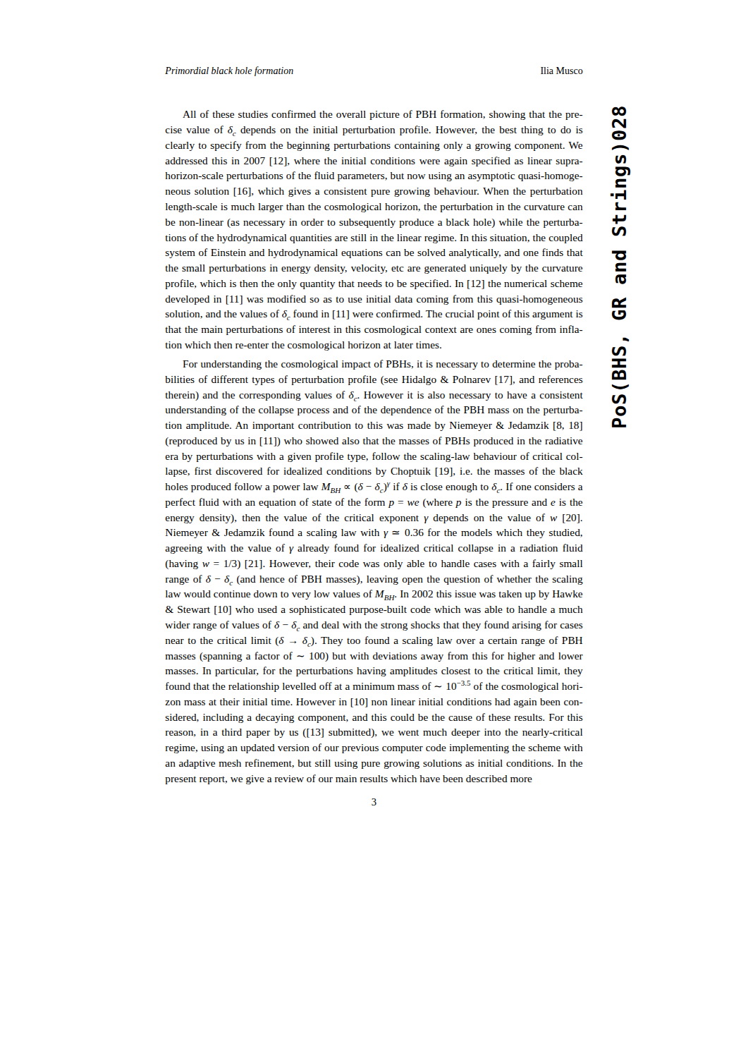Primordial black hole formation Ilia Musco
PoS(BHS, GR and Strings)028
All of these studies confirmed the overall picture of PBH formation, showing that the precise value of δc depends on the initial perturbation profile. However, the best thing to do is clearly to specify from the beginning perturbations containing only a growing component. We addressed this in 2007 [12], where the initial conditions were again specified as linear supra-horizon-scale perturbations of the fluid parameters, but now using an asymptotic quasi-homogeneous solution [16], which gives a consistent pure growing behaviour. When the perturbation length-scale is much larger than the cosmological horizon, the perturbation in the curvature can be non-linear (as necessary in order to subsequently produce a black hole) while the perturbations of the hydrodynamical quantities are still in the linear regime. In this situation, the coupled system of Einstein and hydrodynamical equations can be solved analytically, and one finds that the small perturbations in energy density, velocity, etc are generated uniquely by the curvature profile, which is then the only quantity that needs to be specified. In [12] the numerical scheme developed in [11] was modified so as to use initial data coming from this quasi-homogeneous solution, and the values of δc found in [11] were confirmed. The crucial point of this argument is that the main perturbations of interest in this cosmological context are ones coming from inflation which then re-enter the cosmological horizon at later times.
For understanding the cosmological impact of PBHs, it is necessary to determine the probabilities of different types of perturbation profile (see Hidalgo & Polnarev [17], and references therein) and the corresponding values of δc. However it is also necessary to have a consistent understanding of the collapse process and of the dependence of the PBH mass on the perturbation amplitude. An important contribution to this was made by Niemeyer & Jedamzik [8, 18] (reproduced by us in [11]) who showed also that the masses of PBHs produced in the radiative era by perturbations with a given profile type, follow the scaling-law behaviour of critical collapse, first discovered for idealized conditions by Choptuik [19], i.e. the masses of the black holes produced follow a power law MBH ∝ (δ − δc)γ if δ is close enough to δc. If one considers a perfect fluid with an equation of state of the form p = we (where p is the pressure and e is the energy density), then the value of the critical exponent γ depends on the value of w [20]. Niemeyer & Jedamzik found a scaling law with γ ≃ 0.36 for the models which they studied, agreeing with the value of γ already found for idealized critical collapse in a radiation fluid (having w = 1/3) [21]. However, their code was only able to handle cases with a fairly small range of δ − δc (and hence of PBH masses), leaving open the question of whether the scaling law would continue down to very low values of MBH. In 2002 this issue was taken up by Hawke & Stewart [10] who used a sophisticated purpose-built code which was able to handle a much wider range of values of δ − δc and deal with the strong shocks that they found arising for cases near to the critical limit (δ → δc). They too found a scaling law over a certain range of PBH masses (spanning a factor of ∼ 100) but with deviations away from this for higher and lower masses. In particular, for the perturbations having amplitudes closest to the critical limit, they found that the relationship levelled off at a minimum mass of ∼ 10−3.5 of the cosmological horizon mass at their initial time. However in [10] non linear initial conditions had again been considered, including a decaying component, and this could be the cause of these results. For this reason, in a third paper by us ([13] submitted), we went much deeper into the nearly-critical regime, using an updated version of our previous computer code implementing the scheme with an adaptive mesh refinement, but still using pure growing solutions as initial conditions. In the present report, we give a review of our main results which have been described more
3